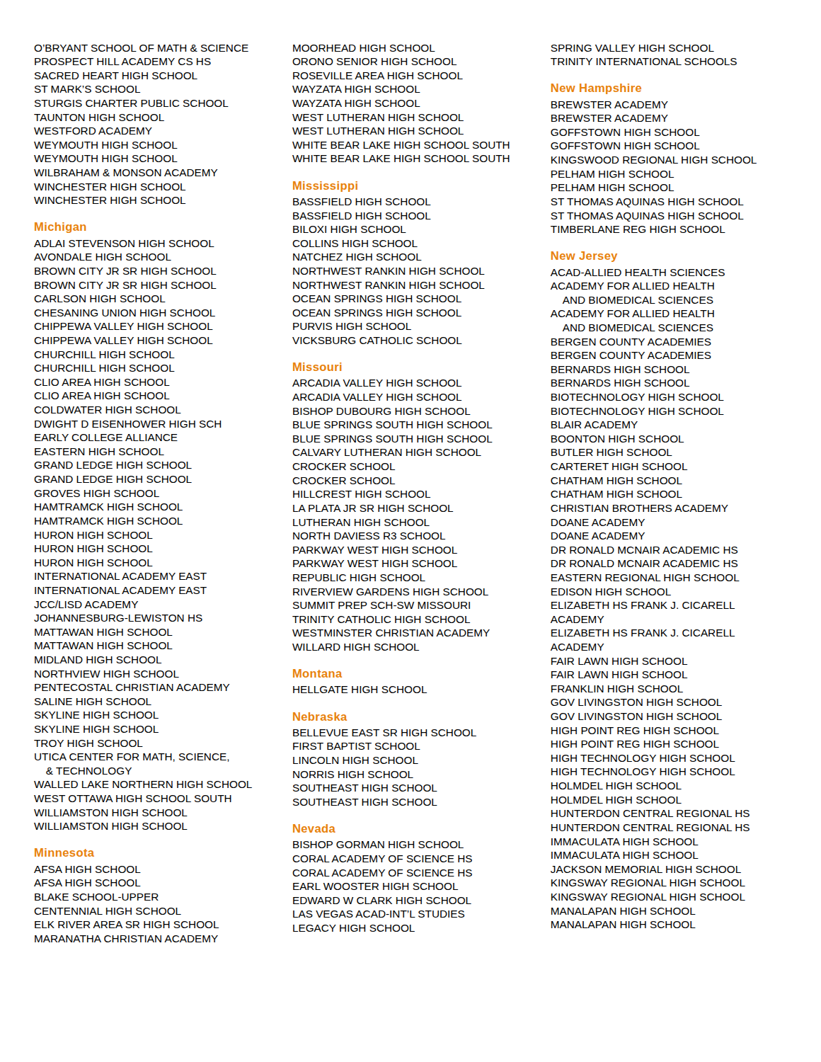O’Bryant School of Math & Science
Prospect Hill Academy CS HS
Sacred Heart High School
St Mark’s School
Sturgis Charter Public School
Taunton High School
Westford Academy
Weymouth High School
Weymouth High School
Wilbraham & Monson Academy
Winchester High School
Winchester High School
Michigan
Adlai Stevenson High School
Avondale High School
Brown City Jr Sr High School
Brown City Jr Sr High School
Carlson High School
Chesaning Union High School
Chippewa Valley High School
Chippewa Valley High School
Churchill High School
Churchill High School
Clio Area High School
Clio Area High School
Coldwater High School
Dwight D Eisenhower High Sch
Early College Alliance
Eastern High School
Grand Ledge High School
Grand Ledge High School
Groves High School
Hamtramck High School
Hamtramck High School
Huron High School
Huron High School
Huron High School
International Academy East
International Academy East
JCC/LISD Academy
Johannesburg-Lewiston HS
Mattawan High School
Mattawan High School
Midland High School
Northview High School
Pentecostal Christian Academy
Saline High School
Skyline High School
Skyline High School
Troy High School
Utica Center for Math, Science,
& Technology
Walled Lake Northern High School
West Ottawa High School South
Williamston High School
Williamston High School
Minnesota
AFSA High School
AFSA High School
Blake School-Upper
Centennial High School
Elk River Area Sr High School
Maranatha Christian Academy
Moorhead High School
Orono Senior High School
Roseville Area High School
Wayzata High School
Wayzata High School
West Lutheran High School
West Lutheran High School
White Bear Lake High School South
White Bear Lake High School South
Mississippi
Bassfield High School
Bassfield High School
Biloxi High School
Collins High School
Natchez High School
Northwest Rankin High School
Northwest Rankin High School
Ocean Springs High School
Ocean Springs High School
Purvis High School
Vicksburg Catholic School
Missouri
Arcadia Valley High School
Arcadia Valley High School
Bishop Dubourg High School
Blue Springs South High School
Blue Springs South High School
Calvary Lutheran High School
Crocker School
Crocker School
Hillcrest High School
La Plata Jr Sr High School
Lutheran High School
North Daviess R3 School
Parkway West High School
Parkway West High School
Republic High School
Riverview Gardens High School
Summit Prep Sch-SW Missouri
Trinity Catholic High School
Westminster Christian Academy
Willard High School
Montana
Hellgate High School
Nebraska
Bellevue East Sr High School
First Baptist School
Lincoln High School
Norris High School
Southeast High School
Southeast High School
Nevada
Bishop Gorman High School
Coral Academy of Science HS
Coral Academy of Science HS
Earl Wooster High School
Edward W Clark High School
Las Vegas Acad-Int’l Studies
Legacy High School
Spring Valley High School
Trinity International Schools
New Hampshire
Brewster Academy
Brewster Academy
Goffstown High School
Goffstown High School
Kingswood Regional High School
Pelham High School
Pelham High School
St Thomas Aquinas High School
St Thomas Aquinas High School
Timberlane Reg High School
New Jersey
Acad-Allied Health Sciences
Academy for Allied Health
and Biomedical Sciences
Academy for Allied Health
and Biomedical Sciences
Bergen County Academies
Bergen County Academies
Bernards High School
Bernards High School
Biotechnology High School
Biotechnology High School
Blair Academy
Boonton High School
Butler High School
Carteret High School
Chatham High School
Chatham High School
Christian Brothers Academy
Doane Academy
Doane Academy
Dr Ronald McNair Academic HS
Dr Ronald McNair Academic HS
Eastern Regional High School
Edison High School
Elizabeth HS Frank J. Cicarell Academy
Elizabeth HS Frank J. Cicarell Academy
Fair Lawn High School
Fair Lawn High School
Franklin High School
Gov Livingston High School
Gov Livingston High School
High Point Reg High School
High Point Reg High School
High Technology High School
High Technology High School
Holmdel High School
Holmdel High School
Hunterdon Central Regional HS
Hunterdon Central Regional HS
Immaculata High School
Immaculata High School
Jackson Memorial High School
Kingsway Regional High School
Kingsway Regional High School
Manalapan High School
Manalapan High School